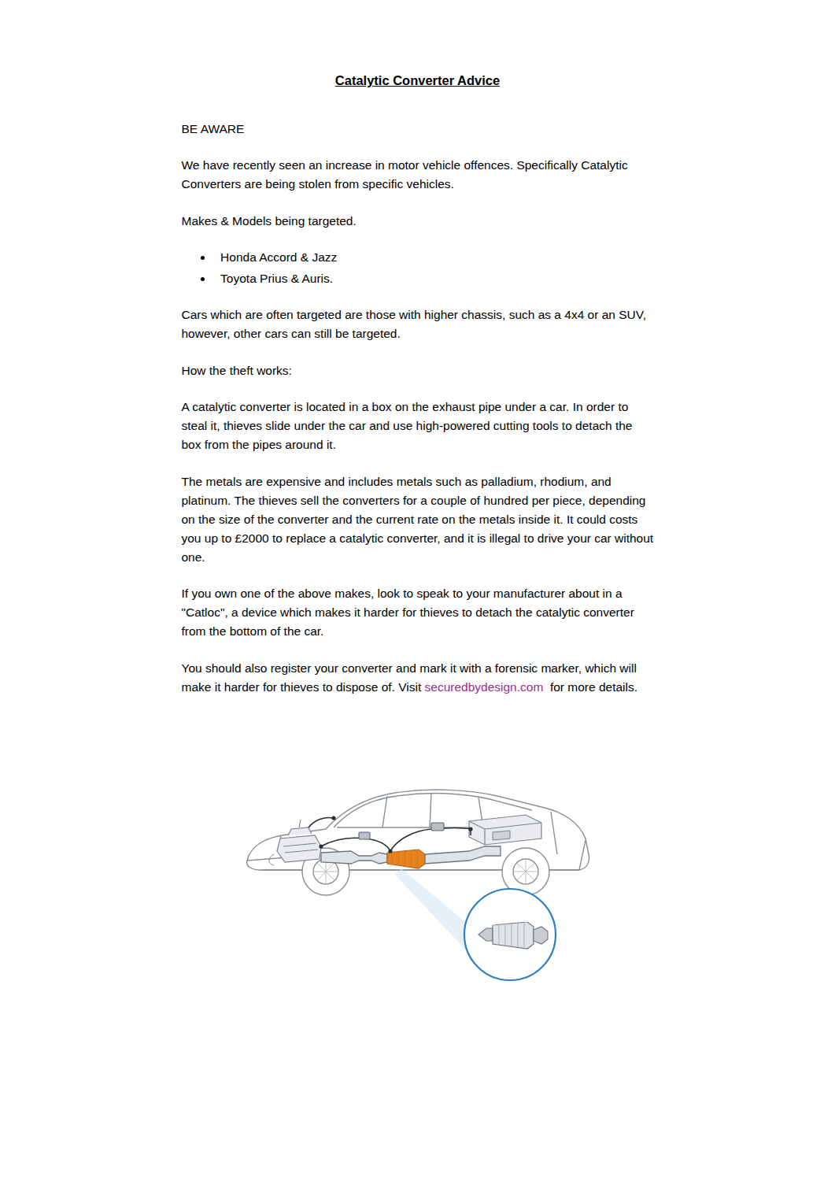Catalytic Converter Advice
BE AWARE
We have recently seen an increase in motor vehicle offences. Specifically Catalytic Converters are being stolen from specific vehicles.
Makes & Models being targeted.
Honda Accord & Jazz
Toyota Prius & Auris.
Cars which are often targeted are those with higher chassis, such as a 4x4 or an SUV, however, other cars can still be targeted.
How the theft works:
A catalytic converter is located in a box on the exhaust pipe under a car. In order to steal it, thieves slide under the car and use high-powered cutting tools to detach the box from the pipes around it.
The metals are expensive and includes metals such as palladium, rhodium, and platinum. The thieves sell the converters for a couple of hundred per piece, depending on the size of the converter and the current rate on the metals inside it. It could costs you up to £2000 to replace a catalytic converter, and it is illegal to drive your car without one.
If you own one of the above makes, look to speak to your manufacturer about in a "Catloc", a device which makes it harder for thieves to detach the catalytic converter from the bottom of the car.
You should also register your converter and mark it with a forensic marker, which will make it harder for thieves to dispose of. Visit securedbydesign.com for more details.